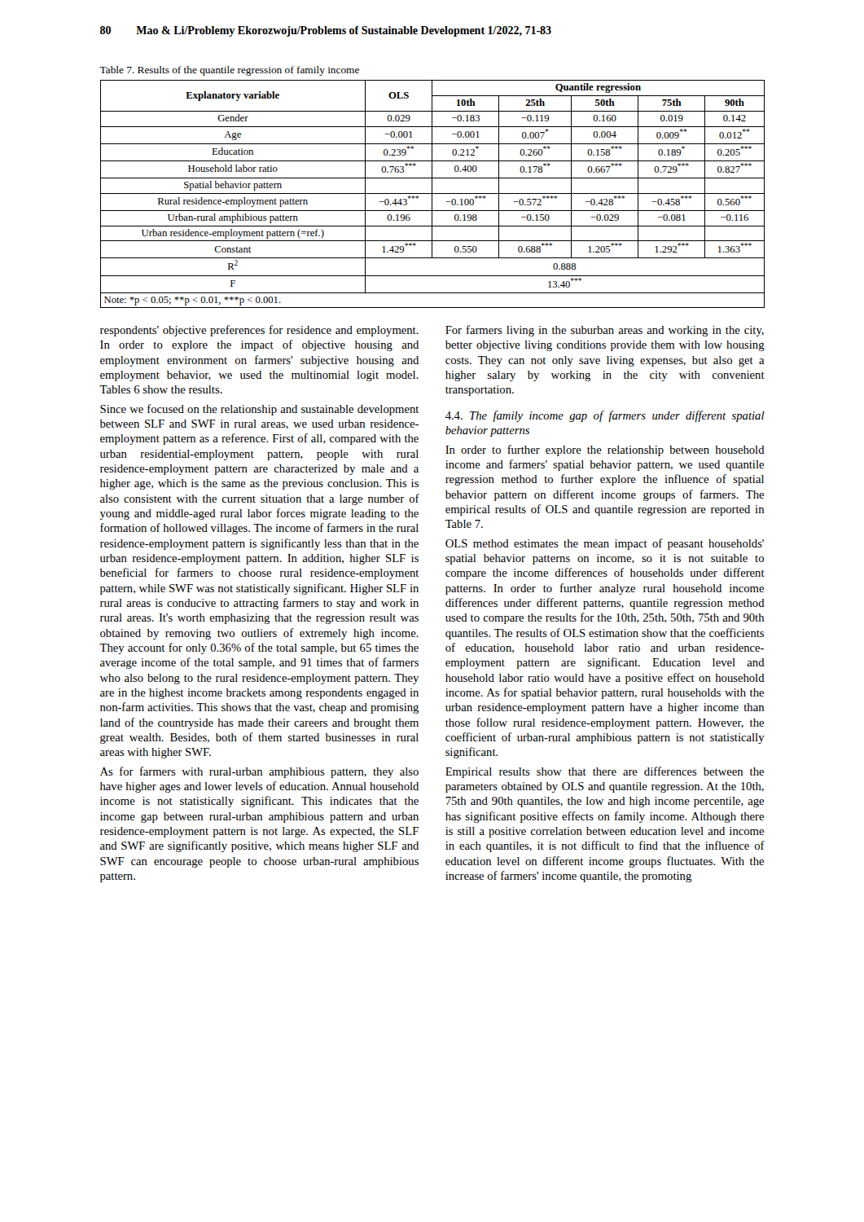80 Mao & Li/Problemy Ekorozwoju/Problems of Sustainable Development 1/2022, 71-83
Table 7. Results of the quantile regression of family income
| Explanatory variable | OLS | Quantile regression |
| --- | --- | --- |
| 10th | 25th | 50th | 75th | 90th |
| Gender | 0.029 | −0.183 | −0.119 | 0.160 | 0.019 | 0.142 |
| Age | −0.001 | −0.001 | 0.007 * | 0.004 | 0.009 ** | 0.012 ** |
| Education | 0.239 ** | 0.212 * | 0.260 ** | 0.158 *** | 0.189 * | 0.205 *** |
| Household labor ratio | 0.763 *** | 0.400 | 0.178 ** | 0.667 *** | 0.729 *** | 0.827 *** |
| Spatial behavior pattern | | | | | | |
| Rural residence-employment pattern | −0.443 *** | −0.100 *** | −0.572 **** | −0.428 *** | −0.458 *** | 0.560 *** |
| Urban-rural amphibious pattern | 0.196 | 0.198 | −0.150 | −0.029 | −0.081 | −0.116 |
| Urban residence-employment pattern (=ref.) | | | | | | |
| Constant | 1.429 *** | 0.550 | 0.688 *** | 1.205 *** | 1.292 *** | 1.363 *** |
| R 2 | 0.888 |
| F | 13.40 *** |
| Note: *p < 0.05; **p < 0.01, ***p < 0.001. |
respondents' objective preferences for residence and employment. In order to explore the impact of objective housing and employment environment on farmers' subjective housing and employment behavior, we used the multinomial logit model. Tables 6 show the results.
Since we focused on the relationship and sustainable development between SLF and SWF in rural areas, we used urban residence-employment pattern as a reference. First of all, compared with the urban residential-employment pattern, people with rural residence-employment pattern are characterized by male and a higher age, which is the same as the previous conclusion. This is also consistent with the current situation that a large number of young and middle-aged rural labor forces migrate leading to the formation of hollowed villages. The income of farmers in the rural residence-employment pattern is significantly less than that in the urban residence-employment pattern. In addition, higher SLF is beneficial for farmers to choose rural residence-employment pattern, while SWF was not statistically significant. Higher SLF in rural areas is conducive to attracting farmers to stay and work in rural areas. It's worth emphasizing that the regression result was obtained by removing two outliers of extremely high income. They account for only 0.36% of the total sample, but 65 times the average income of the total sample, and 91 times that of farmers who also belong to the rural residence-employment pattern. They are in the highest income brackets among respondents engaged in non-farm activities. This shows that the vast, cheap and promising land of the countryside has made their careers and brought them great wealth. Besides, both of them started businesses in rural areas with higher SWF.
As for farmers with rural-urban amphibious pattern, they also have higher ages and lower levels of education. Annual household income is not statistically significant. This indicates that the income gap between rural-urban amphibious pattern and urban residence-employment pattern is not large. As expected, the SLF and SWF are significantly positive, which means higher SLF and SWF can encourage people to choose urban-rural amphibious pattern.
For farmers living in the suburban areas and working in the city, better objective living conditions provide them with low housing costs. They can not only save living expenses, but also get a higher salary by working in the city with convenient transportation.
4.4. The family income gap of farmers under different spatial behavior patterns
In order to further explore the relationship between household income and farmers' spatial behavior pattern, we used quantile regression method to further explore the influence of spatial behavior pattern on different income groups of farmers. The empirical results of OLS and quantile regression are reported in Table 7.
OLS method estimates the mean impact of peasant households' spatial behavior patterns on income, so it is not suitable to compare the income differences of households under different patterns. In order to further analyze rural household income differences under different patterns, quantile regression method used to compare the results for the 10th, 25th, 50th, 75th and 90th quantiles. The results of OLS estimation show that the coefficients of education, household labor ratio and urban residence-employment pattern are significant. Education level and household labor ratio would have a positive effect on household income. As for spatial behavior pattern, rural households with the urban residence-employment pattern have a higher income than those follow rural residence-employment pattern. However, the coefficient of urban-rural amphibious pattern is not statistically significant.
Empirical results show that there are differences between the parameters obtained by OLS and quantile regression. At the 10th, 75th and 90th quantiles, the low and high income percentile, age has significant positive effects on family income. Although there is still a positive correlation between education level and income in each quantiles, it is not difficult to find that the influence of education level on different income groups fluctuates. With the increase of farmers' income quantile, the promoting